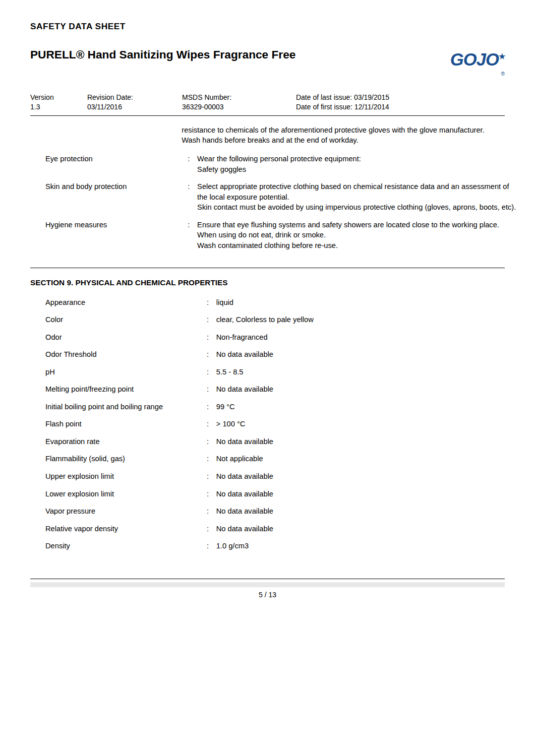SAFETY DATA SHEET
PURELL® Hand Sanitizing Wipes Fragrance Free
GOJO★
®
| Version 1.3 | Revision Date: 03/11/2016 | MSDS Number: 36329-00003 | Date of last issue: 03/19/2015 Date of first issue: 12/11/2014 |
resistance to chemicals of the aforementioned protective gloves with the glove manufacturer. Wash hands before breaks and at the end of workday.
| Eye protection | : | Wear the following personal protective equipment: Safety goggles |
| Skin and body protection | : | Select appropriate protective clothing based on chemical resistance data and an assessment of the local exposure potential. Skin contact must be avoided by using impervious protective clothing (gloves, aprons, boots, etc). |
| Hygiene measures | : | Ensure that eye flushing systems and safety showers are located close to the working place. When using do not eat, drink or smoke. Wash contaminated clothing before re-use. |
SECTION 9. PHYSICAL AND CHEMICAL PROPERTIES
| Appearance | : | liquid |
| Color | : | clear, Colorless to pale yellow |
| Odor | : | Non-fragranced |
| Odor Threshold | : | No data available |
| pH | : | 5.5 - 8.5 |
| Melting point/freezing point | : | No data available |
| Initial boiling point and boiling range | : | 99 °C |
| Flash point | : | > 100 °C |
| Evaporation rate | : | No data available |
| Flammability (solid, gas) | : | Not applicable |
| Upper explosion limit | : | No data available |
| Lower explosion limit | : | No data available |
| Vapor pressure | : | No data available |
| Relative vapor density | : | No data available |
| Density | : | 1.0 g/cm3 |
5 / 13